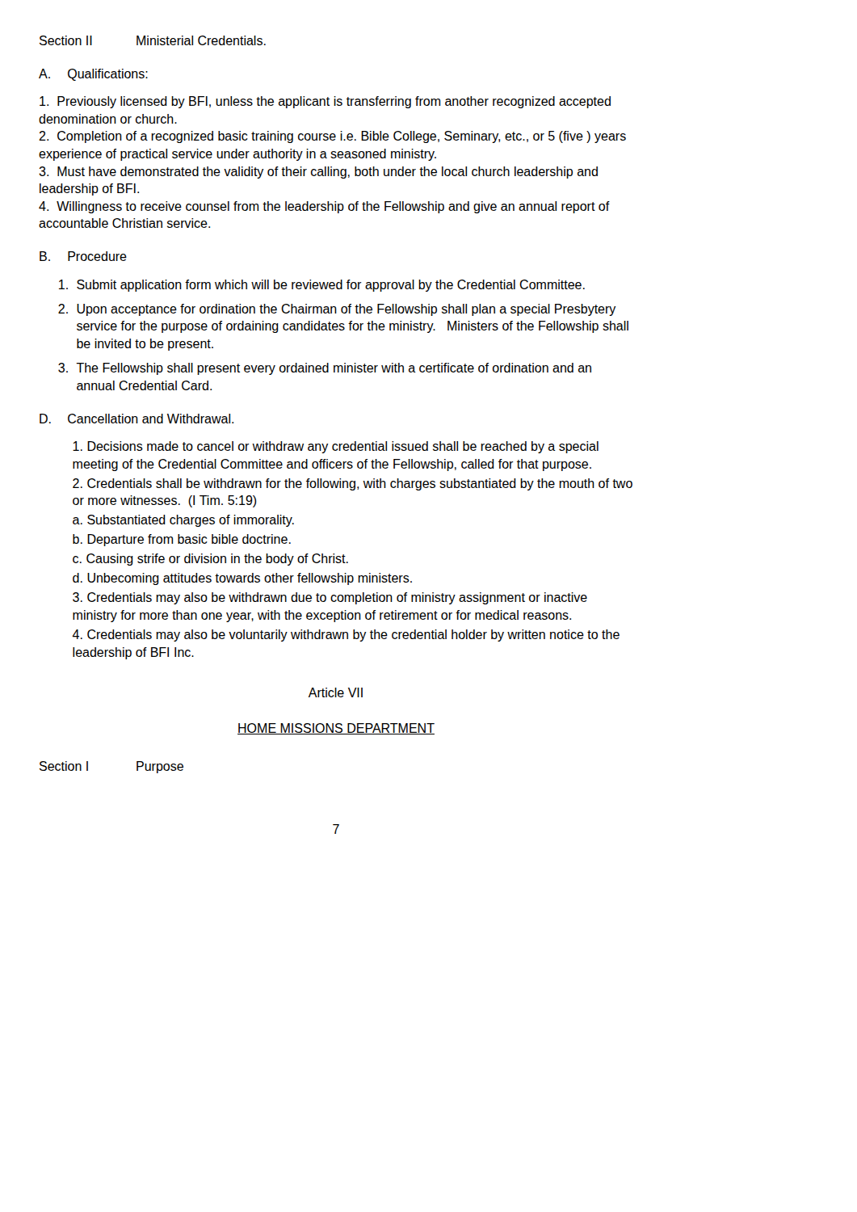Section IIMinisterial Credentials.
A. Qualifications:
1. Previously licensed by BFI, unless the applicant is transferring from another recognized accepted denomination or church.
2. Completion of a recognized basic training course i.e. Bible College, Seminary, etc., or 5 (five ) years experience of practical service under authority in a seasoned ministry.
3. Must have demonstrated the validity of their calling, both under the local church leadership and leadership of BFI.
4. Willingness to receive counsel from the leadership of the Fellowship and give an annual report of accountable Christian service.
B. Procedure
Submit application form which will be reviewed for approval by the Credential Committee.
Upon acceptance for ordination the Chairman of the Fellowship shall plan a special Presbytery service for the purpose of ordaining candidates for the ministry. Ministers of the Fellowship shall be invited to be present.
The Fellowship shall present every ordained minister with a certificate of ordination and an annual Credential Card.
D. Cancellation and Withdrawal.
1. Decisions made to cancel or withdraw any credential issued shall be reached by a special meeting of the Credential Committee and officers of the Fellowship, called for that purpose.
2. Credentials shall be withdrawn for the following, with charges substantiated by the mouth of two or more witnesses. (I Tim. 5:19)
a. Substantiated charges of immorality.
b. Departure from basic bible doctrine.
c. Causing strife or division in the body of Christ.
d. Unbecoming attitudes towards other fellowship ministers.
3. Credentials may also be withdrawn due to completion of ministry assignment or inactive ministry for more than one year, with the exception of retirement or for medical reasons.
4. Credentials may also be voluntarily withdrawn by the credential holder by written notice to the leadership of BFI Inc.
Article VII
HOME MISSIONS DEPARTMENT
Section IPurpose
7